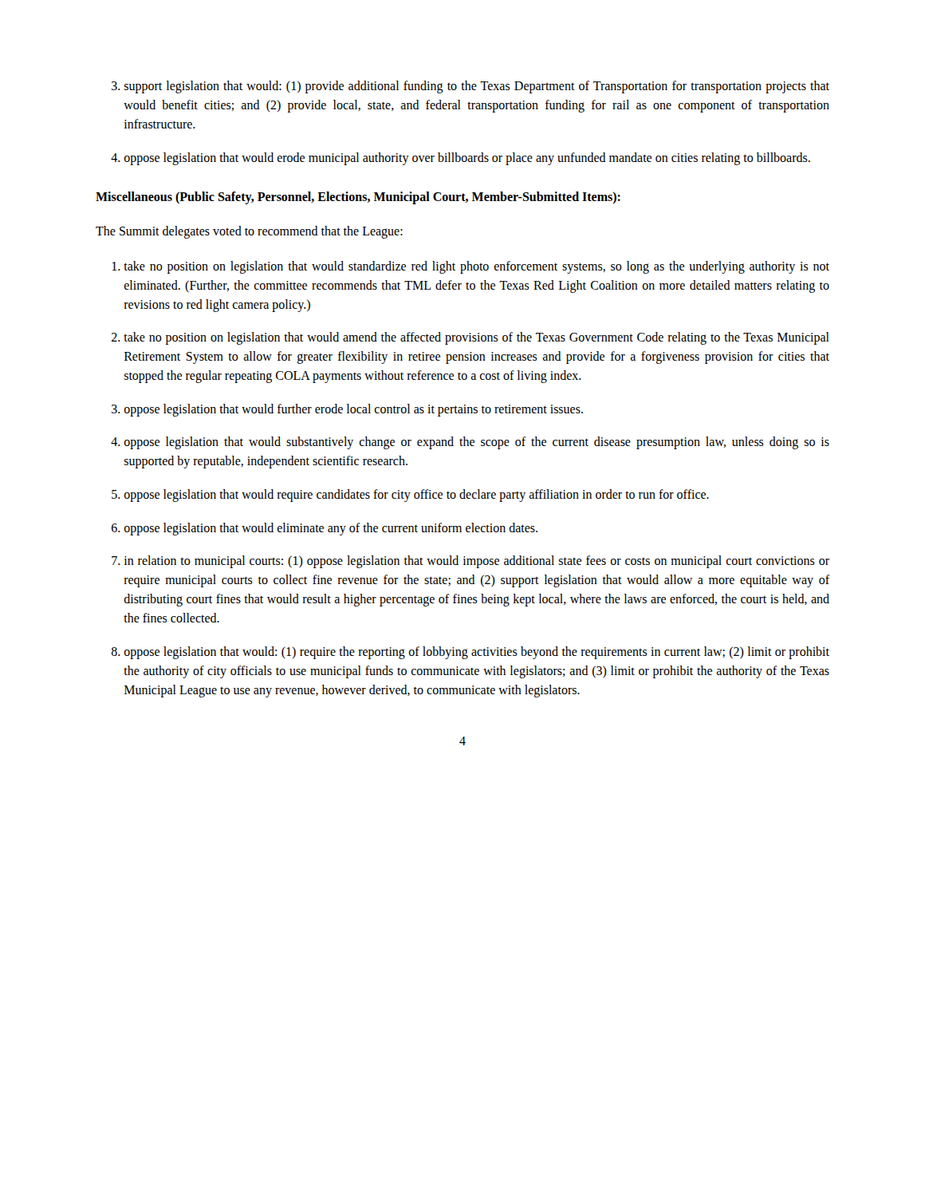support legislation that would: (1) provide additional funding to the Texas Department of Transportation for transportation projects that would benefit cities; and (2) provide local, state, and federal transportation funding for rail as one component of transportation infrastructure.
oppose legislation that would erode municipal authority over billboards or place any unfunded mandate on cities relating to billboards.
Miscellaneous (Public Safety, Personnel, Elections, Municipal Court, Member-Submitted Items):
The Summit delegates voted to recommend that the League:
take no position on legislation that would standardize red light photo enforcement systems, so long as the underlying authority is not eliminated. (Further, the committee recommends that TML defer to the Texas Red Light Coalition on more detailed matters relating to revisions to red light camera policy.)
take no position on legislation that would amend the affected provisions of the Texas Government Code relating to the Texas Municipal Retirement System to allow for greater flexibility in retiree pension increases and provide for a forgiveness provision for cities that stopped the regular repeating COLA payments without reference to a cost of living index.
oppose legislation that would further erode local control as it pertains to retirement issues.
oppose legislation that would substantively change or expand the scope of the current disease presumption law, unless doing so is supported by reputable, independent scientific research.
oppose legislation that would require candidates for city office to declare party affiliation in order to run for office.
oppose legislation that would eliminate any of the current uniform election dates.
in relation to municipal courts: (1) oppose legislation that would impose additional state fees or costs on municipal court convictions or require municipal courts to collect fine revenue for the state; and (2) support legislation that would allow a more equitable way of distributing court fines that would result a higher percentage of fines being kept local, where the laws are enforced, the court is held, and the fines collected.
oppose legislation that would: (1) require the reporting of lobbying activities beyond the requirements in current law; (2) limit or prohibit the authority of city officials to use municipal funds to communicate with legislators; and (3) limit or prohibit the authority of the Texas Municipal League to use any revenue, however derived, to communicate with legislators.
4